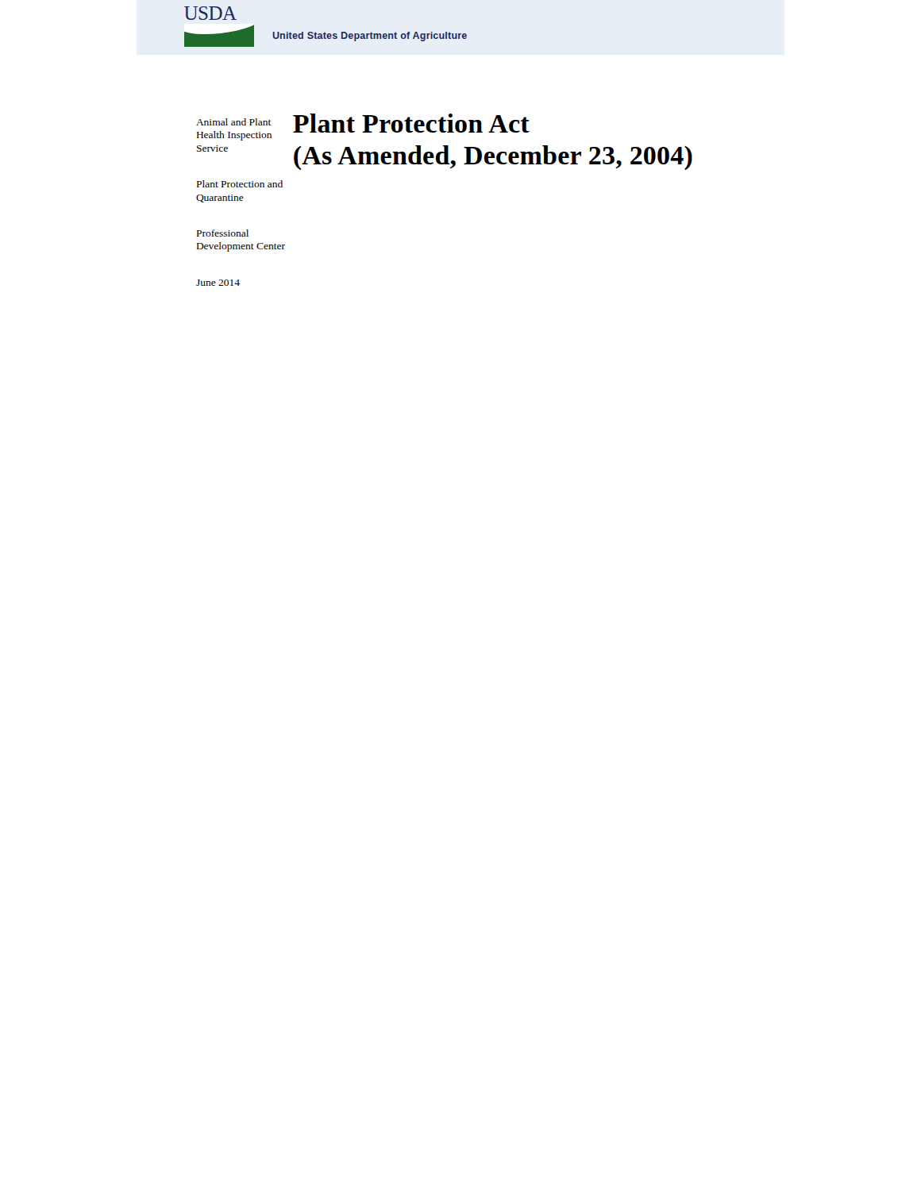USDA
United States Department of Agriculture
Animal and Plant Health Inspection Service
Plant Protection and Quarantine
Professional Development Center
June 2014
Plant Protection Act
(As Amended, December 23, 2004)